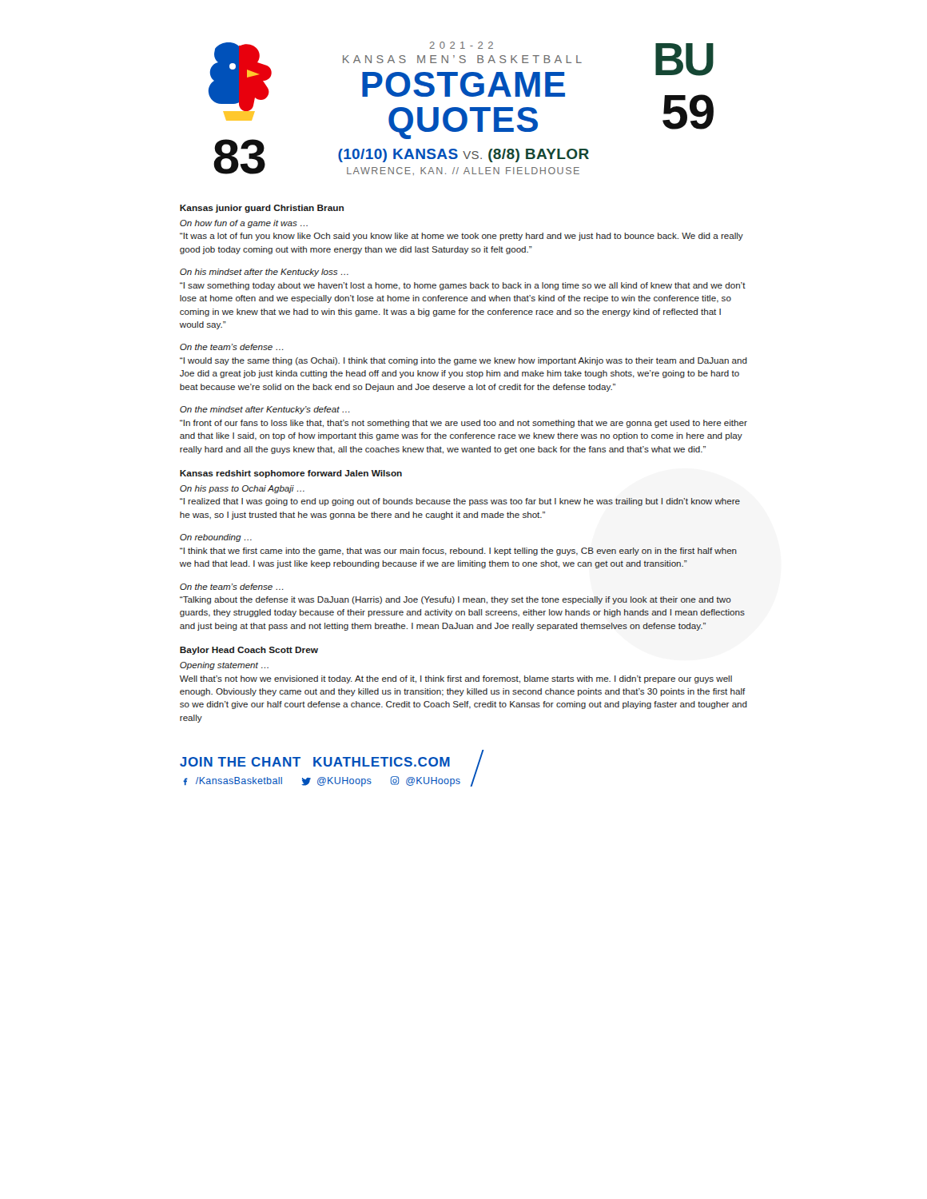●
83
2021-22
KANSAS MEN’S BASKETBALL
POSTGAME QUOTES
(10/10) KANSAS VS. (8/8) BAYLOR
LAWRENCE, KAN. // ALLEN FIELDHOUSE
B U
59
Kansas junior guard Christian Braun
On how fun of a game it was …
“It was a lot of fun you know like Och said you know like at home we took one pretty hard and we just had to bounce back. We did a really good job today coming out with more energy than we did last Saturday so it felt good.”
On his mindset after the Kentucky loss …
“I saw something today about we haven’t lost a home, to home games back to back in a long time so we all kind of knew that and we don’t lose at home often and we especially don’t lose at home in conference and when that’s kind of the recipe to win the conference title, so coming in we knew that we had to win this game. It was a big game for the conference race and so the energy kind of reflected that I would say.”
On the team’s defense …
“I would say the same thing (as Ochai). I think that coming into the game we knew how important Akinjo was to their team and DaJuan and Joe did a great job just kinda cutting the head off and you know if you stop him and make him take tough shots, we’re going to be hard to beat because we’re solid on the back end so Dejaun and Joe deserve a lot of credit for the defense today.”
On the mindset after Kentucky’s defeat …
“In front of our fans to loss like that, that’s not something that we are used too and not something that we are gonna get used to here either and that like I said, on top of how important this game was for the conference race we knew there was no option to come in here and play really hard and all the guys knew that, all the coaches knew that, we wanted to get one back for the fans and that’s what we did.”
Kansas redshirt sophomore forward Jalen Wilson
On his pass to Ochai Agbaji …
“I realized that I was going to end up going out of bounds because the pass was too far but I knew he was trailing but I didn’t know where he was, so I just trusted that he was gonna be there and he caught it and made the shot.”
On rebounding …
“I think that we first came into the game, that was our main focus, rebound. I kept telling the guys, CB even early on in the first half when we had that lead. I was just like keep rebounding because if we are limiting them to one shot, we can get out and transition.”
On the team’s defense …
“Talking about the defense it was DaJuan (Harris) and Joe (Yesufu) I mean, they set the tone especially if you look at their one and two guards, they struggled today because of their pressure and activity on ball screens, either low hands or high hands and I mean deflections and just being at that pass and not letting them breathe. I mean DaJuan and Joe really separated themselves on defense today.”
Baylor Head Coach Scott Drew
Opening statement …
Well that’s not how we envisioned it today. At the end of it, I think first and foremost, blame starts with me. I didn’t prepare our guys well enough. Obviously they came out and they killed us in transition; they killed us in second chance points and that’s 30 points in the first half so we didn’t give our half court defense a chance. Credit to Coach Self, credit to Kansas for coming out and playing faster and tougher and really
JOIN THE CHANT KUATHLETICS.COM
/KansasBasketball @KUHoops @KUHoops